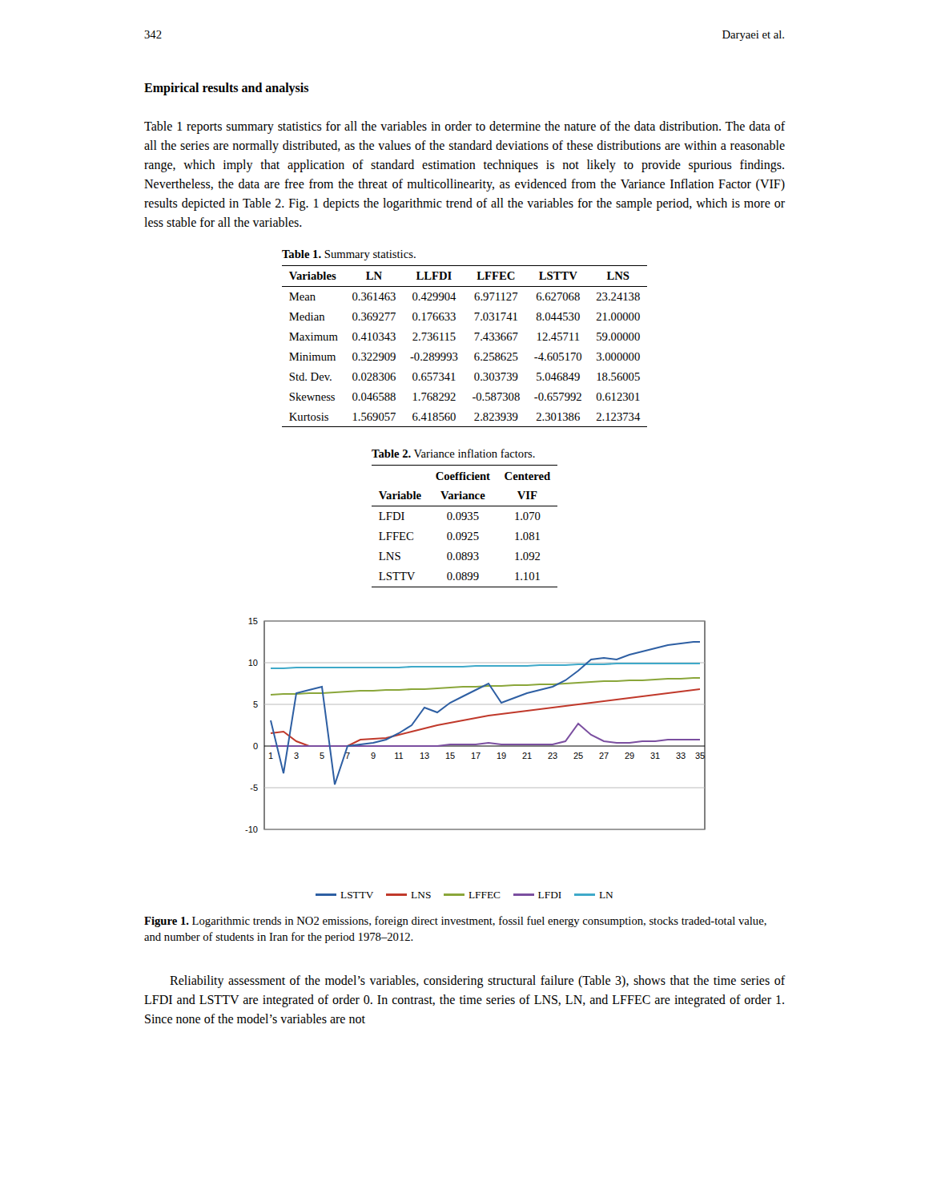342 Daryaei et al.
Empirical results and analysis
Table 1 reports summary statistics for all the variables in order to determine the nature of the data distribution. The data of all the series are normally distributed, as the values of the standard deviations of these distributions are within a reasonable range, which imply that application of standard estimation techniques is not likely to provide spurious findings. Nevertheless, the data are free from the threat of multicollinearity, as evidenced from the Variance Inflation Factor (VIF) results depicted in Table 2. Fig. 1 depicts the logarithmic trend of all the variables for the sample period, which is more or less stable for all the variables.
Table 1. Summary statistics.
| Variables | LN | LLFDI | LFFEC | LSTTV | LNS |
| --- | --- | --- | --- | --- | --- |
| Mean | 0.361463 | 0.429904 | 6.971127 | 6.627068 | 23.24138 |
| Median | 0.369277 | 0.176633 | 7.031741 | 8.044530 | 21.00000 |
| Maximum | 0.410343 | 2.736115 | 7.433667 | 12.45711 | 59.00000 |
| Minimum | 0.322909 | -0.289993 | 6.258625 | -4.605170 | 3.000000 |
| Std. Dev. | 0.028306 | 0.657341 | 0.303739 | 5.046849 | 18.56005 |
| Skewness | 0.046588 | 1.768292 | -0.587308 | -0.657992 | 0.612301 |
| Kurtosis | 1.569057 | 6.418560 | 2.823939 | 2.301386 | 2.123734 |
Table 2. Variance inflation factors.
| | Coefficient | Centered |
| --- | --- | --- |
| Variable | Variance | VIF |
| LFDI | 0.0935 | 1.070 |
| LFFEC | 0.0925 | 1.081 |
| LNS | 0.0893 | 1.092 |
| LSTTV | 0.0899 | 1.101 |
15 10 5 0 -5 -10 1 3 5 7 9 11 13 15 17 19 21 23 25 27 29 31 33 35
LSTTV LNS LFFEC LFDI LN
Figure 1. Logarithmic trends in NO2 emissions, foreign direct investment, fossil fuel energy consumption, stocks traded-total value, and number of students in Iran for the period 1978–2012.
Reliability assessment of the model’s variables, considering structural failure (Table 3), shows that the time series of LFDI and LSTTV are integrated of order 0. In contrast, the time series of LNS, LN, and LFFEC are integrated of order 1. Since none of the model’s variables are not